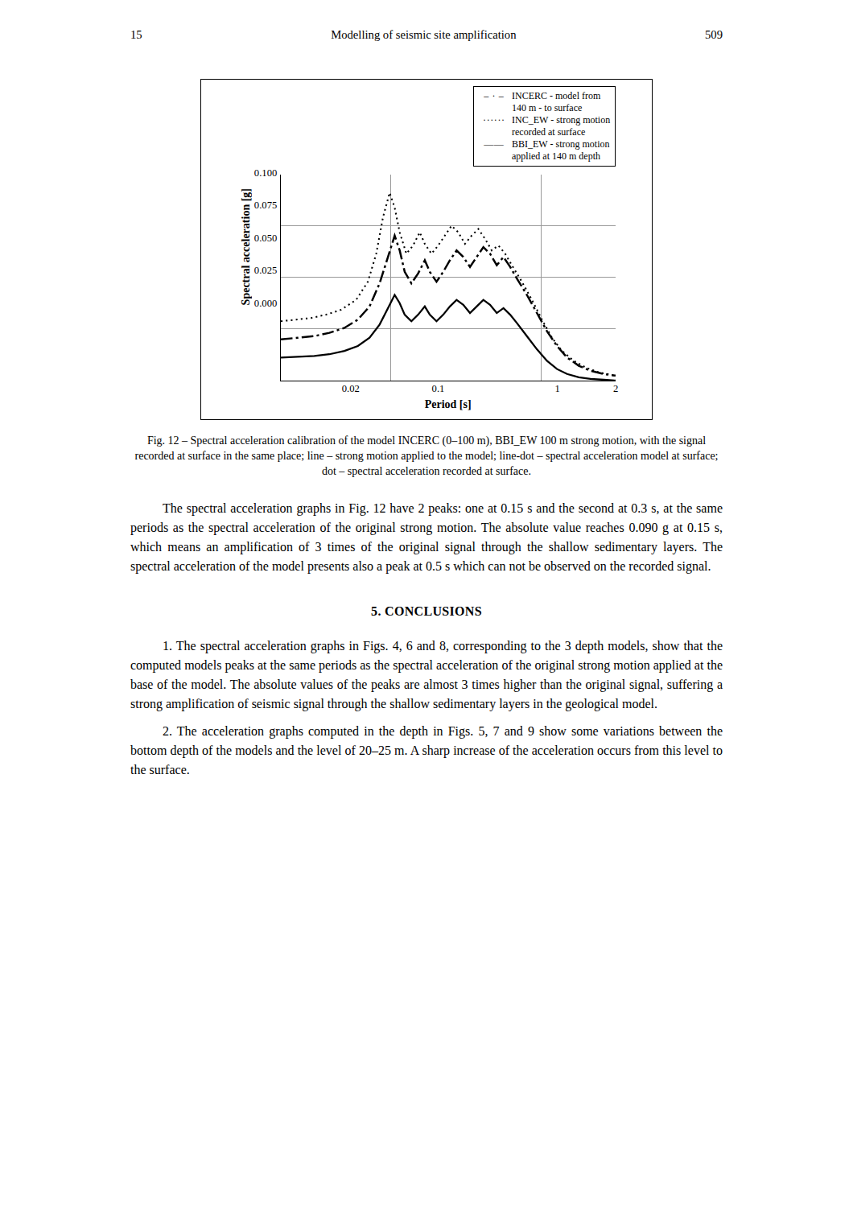15 Modelling of seismic site amplification 509
| Spectral acceleration [g] | 0.100 0.075 0.050 0.025 0.000 | – · – INCERC - model from 140 m - to surface ······ INC_EW - strong motion recorded at surface —— BBI_EW - strong motion applied at 140 m depth 0.02 0.1 1 2 Period [s] |
Fig. 12 – Spectral acceleration calibration of the model INCERC (0–100 m), BBI_EW 100 m strong motion, with the signal recorded at surface in the same place; line – strong motion applied to the model; line-dot – spectral acceleration model at surface; dot – spectral acceleration recorded at surface.
The spectral acceleration graphs in Fig. 12 have 2 peaks: one at 0.15 s and the second at 0.3 s, at the same periods as the spectral acceleration of the original strong motion. The absolute value reaches 0.090 g at 0.15 s, which means an amplification of 3 times of the original signal through the shallow sedimentary layers. The spectral acceleration of the model presents also a peak at 0.5 s which can not be observed on the recorded signal.
5. CONCLUSIONS
1. The spectral acceleration graphs in Figs. 4, 6 and 8, corresponding to the 3 depth models, show that the computed models peaks at the same periods as the spectral acceleration of the original strong motion applied at the base of the model. The absolute values of the peaks are almost 3 times higher than the original signal, suffering a strong amplification of seismic signal through the shallow sedimentary layers in the geological model.
2. The acceleration graphs computed in the depth in Figs. 5, 7 and 9 show some variations between the bottom depth of the models and the level of 20–25 m. A sharp increase of the acceleration occurs from this level to the surface.